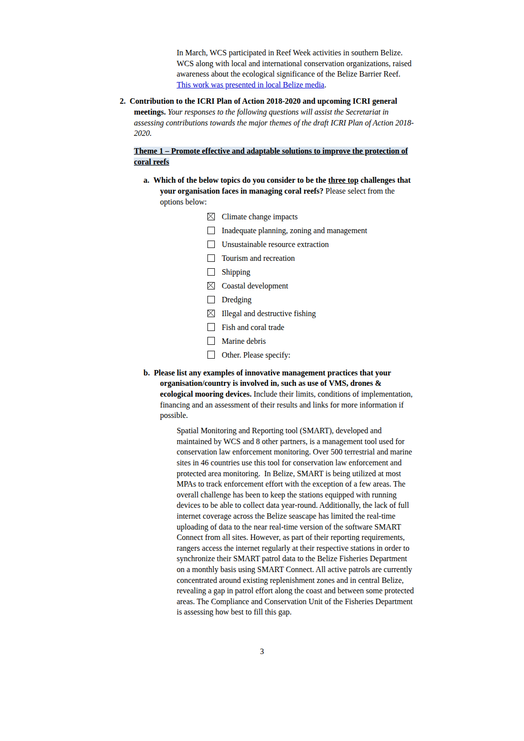In March, WCS participated in Reef Week activities in southern Belize. WCS along with local and international conservation organizations, raised awareness about the ecological significance of the Belize Barrier Reef. This work was presented in local Belize media.
2. Contribution to the ICRI Plan of Action 2018-2020 and upcoming ICRI general meetings. Your responses to the following questions will assist the Secretariat in assessing contributions towards the major themes of the draft ICRI Plan of Action 2018-2020.
Theme 1 – Promote effective and adaptable solutions to improve the protection of coral reefs
a. Which of the below topics do you consider to be the three top challenges that your organisation faces in managing coral reefs? Please select from the options below:
Climate change impacts
Inadequate planning, zoning and management
Unsustainable resource extraction
Tourism and recreation
Shipping
Coastal development
Dredging
Illegal and destructive fishing
Fish and coral trade
Marine debris
Other. Please specify:
b. Please list any examples of innovative management practices that your organisation/country is involved in, such as use of VMS, drones & ecological mooring devices. Include their limits, conditions of implementation, financing and an assessment of their results and links for more information if possible.
Spatial Monitoring and Reporting tool (SMART), developed and maintained by WCS and 8 other partners, is a management tool used for conservation law enforcement monitoring. Over 500 terrestrial and marine sites in 46 countries use this tool for conservation law enforcement and protected area monitoring. In Belize, SMART is being utilized at most MPAs to track enforcement effort with the exception of a few areas. The overall challenge has been to keep the stations equipped with running devices to be able to collect data year-round. Additionally, the lack of full internet coverage across the Belize seascape has limited the real-time uploading of data to the near real-time version of the software SMART Connect from all sites. However, as part of their reporting requirements, rangers access the internet regularly at their respective stations in order to synchronize their SMART patrol data to the Belize Fisheries Department on a monthly basis using SMART Connect. All active patrols are currently concentrated around existing replenishment zones and in central Belize, revealing a gap in patrol effort along the coast and between some protected areas. The Compliance and Conservation Unit of the Fisheries Department is assessing how best to fill this gap.
3